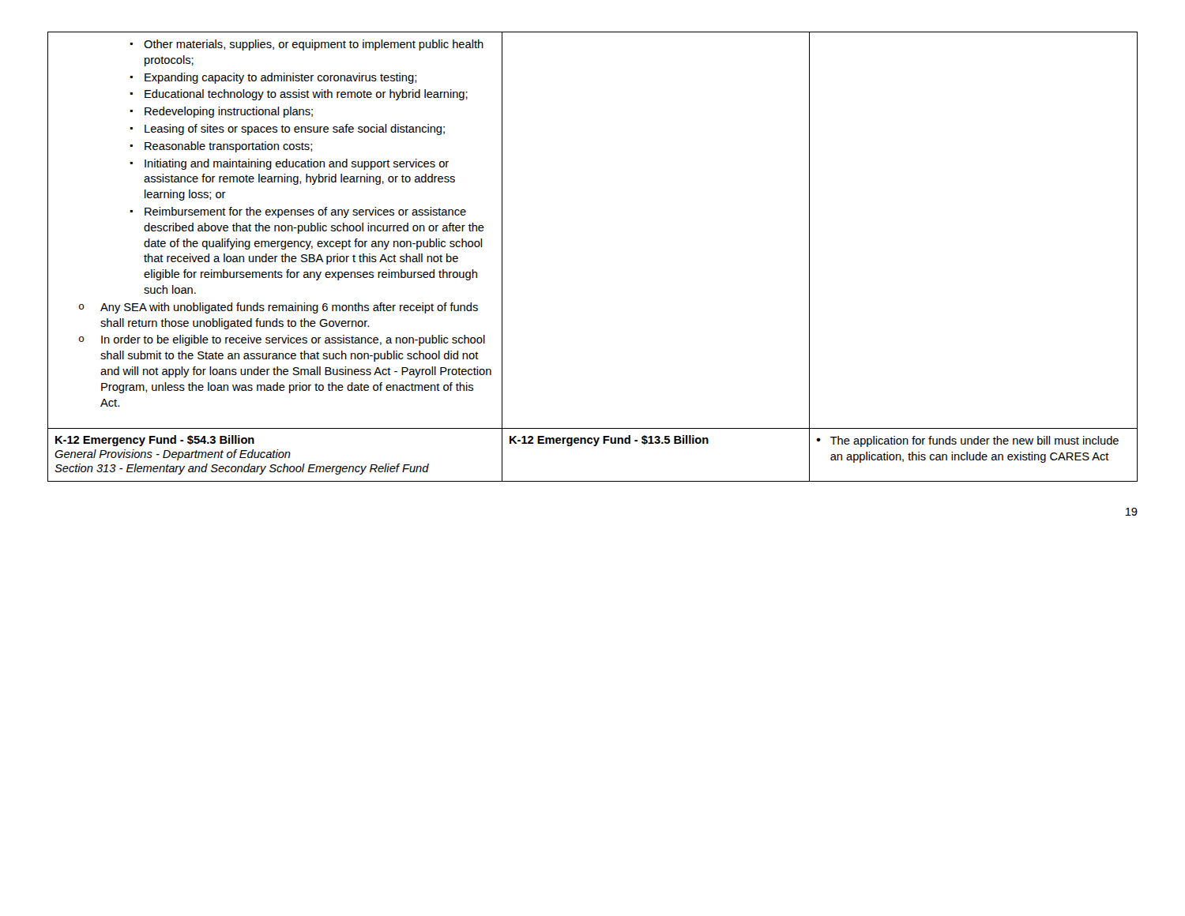| Other materials, supplies, or equipment to implement public health protocols; Expanding capacity to administer coronavirus testing; Educational technology to assist with remote or hybrid learning; Redeveloping instructional plans; Leasing of sites or spaces to ensure safe social distancing; Reasonable transportation costs; Initiating and maintaining education and support services or assistance for remote learning, hybrid learning, or to address learning loss; or Reimbursement for the expenses of any services or assistance described above that the non-public school incurred on or after the date of the qualifying emergency, except for any non-public school that received a loan under the SBA prior t this Act shall not be eligible for reimbursements for any expenses reimbursed through such loan. Any SEA with unobligated funds remaining 6 months after receipt of funds shall return those unobligated funds to the Governor. In order to be eligible to receive services or assistance, a non-public school shall submit to the State an assurance that such non-public school did not and will not apply for loans under the Small Business Act - Payroll Protection Program, unless the loan was made prior to the date of enactment of this Act. | | |
| K-12 Emergency Fund - $54.3 Billion General Provisions - Department of Education Section 313 - Elementary and Secondary School Emergency Relief Fund | K-12 Emergency Fund - $13.5 Billion | The application for funds under the new bill must include an application, this can include an existing CARES Act |
19